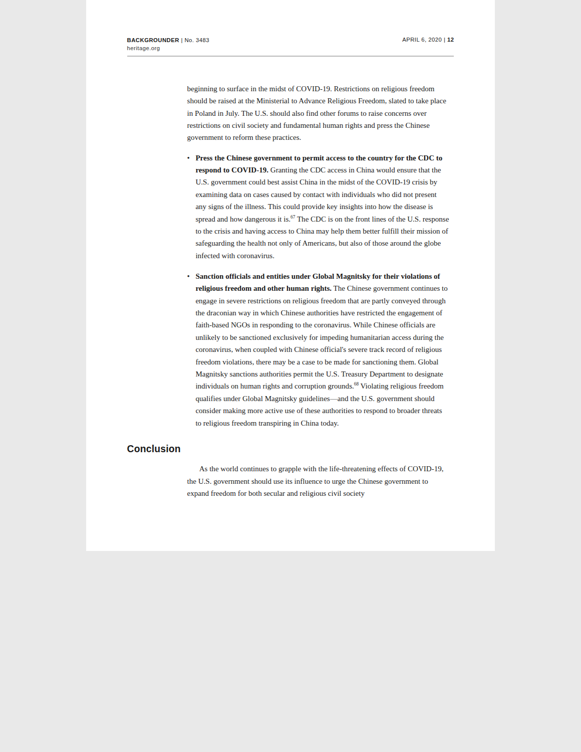BACKGROUNDER | No. 3483
heritage.org
APRIL 6, 2020 | 12
beginning to surface in the midst of COVID-19. Restrictions on religious freedom should be raised at the Ministerial to Advance Religious Freedom, slated to take place in Poland in July. The U.S. should also find other forums to raise concerns over restrictions on civil society and fundamental human rights and press the Chinese government to reform these practices.
Press the Chinese government to permit access to the country for the CDC to respond to COVID-19. Granting the CDC access in China would ensure that the U.S. government could best assist China in the midst of the COVID-19 crisis by examining data on cases caused by contact with individuals who did not present any signs of the illness. This could provide key insights into how the disease is spread and how dangerous it is.67 The CDC is on the front lines of the U.S. response to the crisis and having access to China may help them better fulfill their mission of safeguarding the health not only of Americans, but also of those around the globe infected with coronavirus.
Sanction officials and entities under Global Magnitsky for their violations of religious freedom and other human rights. The Chinese government continues to engage in severe restrictions on religious freedom that are partly conveyed through the draconian way in which Chinese authorities have restricted the engagement of faith-based NGOs in responding to the coronavirus. While Chinese officials are unlikely to be sanctioned exclusively for impeding humanitarian access during the coronavirus, when coupled with Chinese official's severe track record of religious freedom violations, there may be a case to be made for sanctioning them. Global Magnitsky sanctions authorities permit the U.S. Treasury Department to designate individuals on human rights and corruption grounds.68 Violating religious freedom qualifies under Global Magnitsky guidelines—and the U.S. government should consider making more active use of these authorities to respond to broader threats to religious freedom transpiring in China today.
Conclusion
As the world continues to grapple with the life-threatening effects of COVID-19, the U.S. government should use its influence to urge the Chinese government to expand freedom for both secular and religious civil society